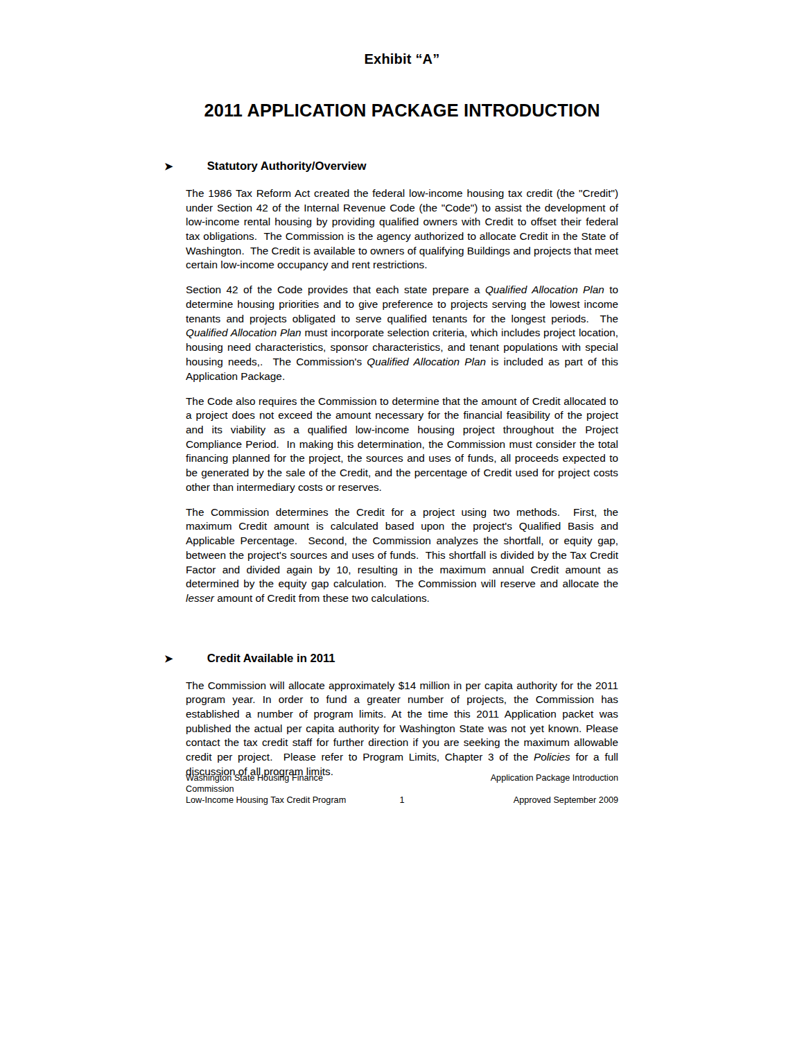Exhibit “A”
2011 APPLICATION PACKAGE INTRODUCTION
➤Statutory Authority/Overview
The 1986 Tax Reform Act created the federal low-income housing tax credit (the "Credit") under Section 42 of the Internal Revenue Code (the "Code") to assist the development of low-income rental housing by providing qualified owners with Credit to offset their federal tax obligations. The Commission is the agency authorized to allocate Credit in the State of Washington. The Credit is available to owners of qualifying Buildings and projects that meet certain low-income occupancy and rent restrictions.
Section 42 of the Code provides that each state prepare a Qualified Allocation Plan to determine housing priorities and to give preference to projects serving the lowest income tenants and projects obligated to serve qualified tenants for the longest periods. The Qualified Allocation Plan must incorporate selection criteria, which includes project location, housing need characteristics, sponsor characteristics, and tenant populations with special housing needs,. The Commission's Qualified Allocation Plan is included as part of this Application Package.
The Code also requires the Commission to determine that the amount of Credit allocated to a project does not exceed the amount necessary for the financial feasibility of the project and its viability as a qualified low-income housing project throughout the Project Compliance Period. In making this determination, the Commission must consider the total financing planned for the project, the sources and uses of funds, all proceeds expected to be generated by the sale of the Credit, and the percentage of Credit used for project costs other than intermediary costs or reserves.
The Commission determines the Credit for a project using two methods. First, the maximum Credit amount is calculated based upon the project's Qualified Basis and Applicable Percentage. Second, the Commission analyzes the shortfall, or equity gap, between the project's sources and uses of funds. This shortfall is divided by the Tax Credit Factor and divided again by 10, resulting in the maximum annual Credit amount as determined by the equity gap calculation. The Commission will reserve and allocate the lesser amount of Credit from these two calculations.
➤Credit Available in 2011
The Commission will allocate approximately $14 million in per capita authority for the 2011 program year. In order to fund a greater number of projects, the Commission has established a number of program limits. At the time this 2011 Application packet was published the actual per capita authority for Washington State was not yet known. Please contact the tax credit staff for further direction if you are seeking the maximum allowable credit per project. Please refer to Program Limits, Chapter 3 of the Policies for a full discussion of all program limits.
| Washington State Housing Finance Commission | | Application Package Introduction |
| Low-Income Housing Tax Credit Program | 1 | Approved September 2009 |